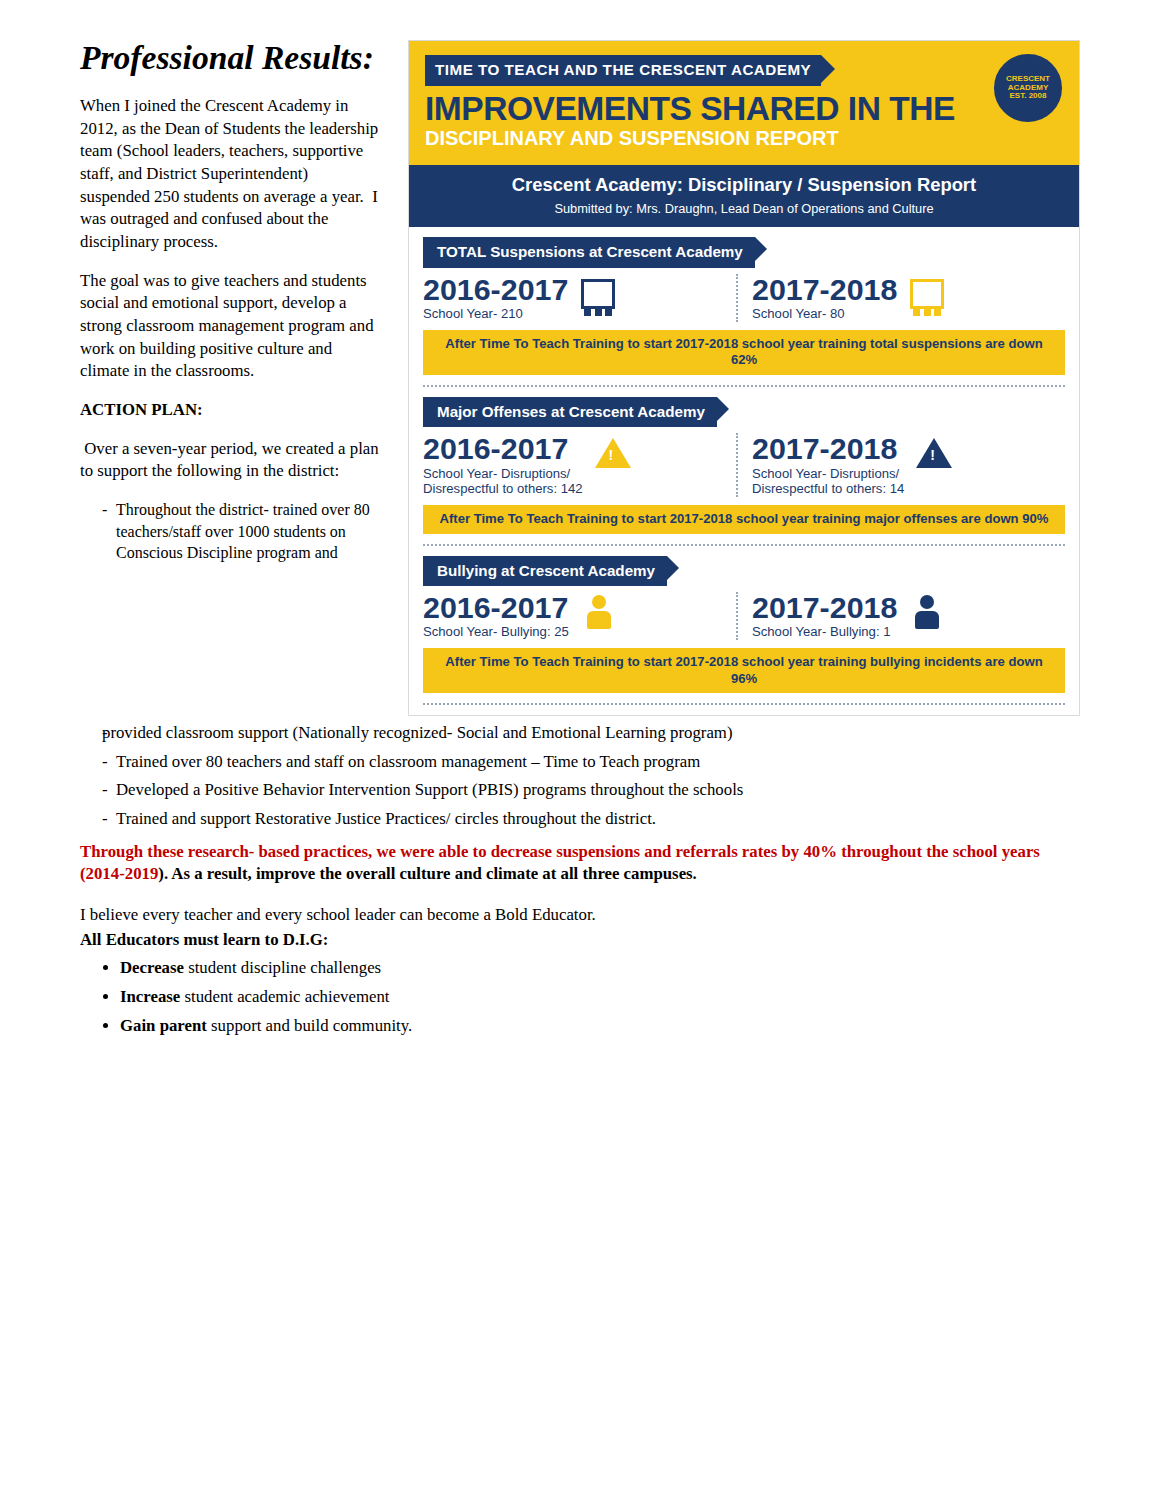Professional Results:
When I joined the Crescent Academy in 2012, as the Dean of Students the leadership team (School leaders, teachers, supportive staff, and District Superintendent) suspended 250 students on average a year. I was outraged and confused about the disciplinary process.
The goal was to give teachers and students social and emotional support, develop a strong classroom management program and work on building positive culture and climate in the classrooms.
ACTION PLAN:
Over a seven-year period, we created a plan to support the following in the district:
Throughout the district- trained over 80 teachers/staff over 1000 students on Conscious Discipline program and
CRESCENT
ACADEMY
EST. 2008
TIME TO TEACH AND THE CRESCENT ACADEMY
IMPROVEMENTS SHARED IN THE
DISCIPLINARY AND SUSPENSION REPORT
Crescent Academy: Disciplinary / Suspension Report
Submitted by: Mrs. Draughn, Lead Dean of Operations and Culture
TOTAL Suspensions at Crescent Academy
2016-2017
School Year- 210
2017-2018
School Year- 80
After Time To Teach Training to start 2017-2018 school year training total suspensions are down 62%
Major Offenses at Crescent Academy
2016-2017
School Year- Disruptions/
Disrespectful to others: 142
2017-2018
School Year- Disruptions/
Disrespectful to others: 14
After Time To Teach Training to start 2017-2018 school year training major offenses are down 90%
Bullying at Crescent Academy
2016-2017
School Year- Bullying: 25
2017-2018
School Year- Bullying: 1
After Time To Teach Training to start 2017-2018 school year training bullying incidents are down 96%
provided classroom support (Nationally recognized- Social and Emotional Learning program)
Trained over 80 teachers and staff on classroom management – Time to Teach program
Developed a Positive Behavior Intervention Support (PBIS) programs throughout the schools
Trained and support Restorative Justice Practices/ circles throughout the district.
Through these research- based practices, we were able to decrease suspensions and referrals rates by 40% throughout the school years (2014-2019). As a result, improve the overall culture and climate at all three campuses.
I believe every teacher and every school leader can become a Bold Educator.
All Educators must learn to D.I.G:
Decrease student discipline challenges
Increase student academic achievement
Gain parent support and build community.